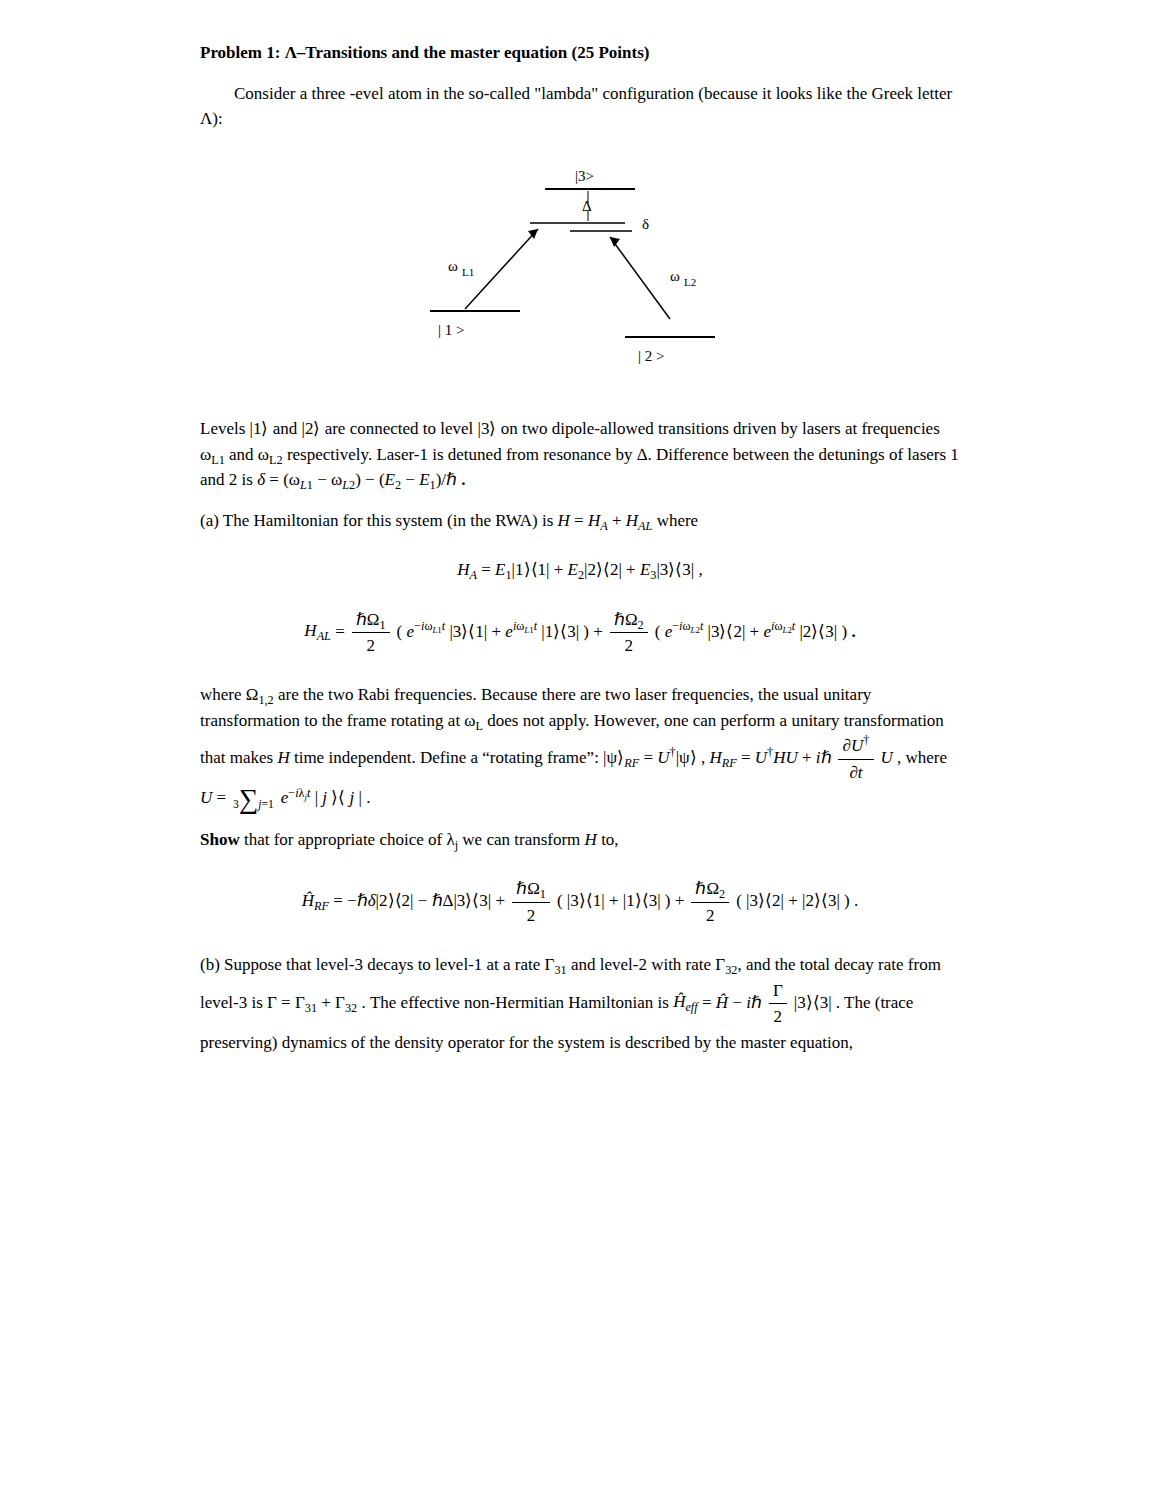Problem 1: Λ–Transitions and the master equation (25 Points)
Consider a three -evel atom in the so-called "lambda" configuration (because it looks like the Greek letter Λ):
|3> Δ δ ω L1 ω L2 | 1 > | 2 >
Levels |1⟩ and |2⟩ are connected to level |3⟩ on two dipole-allowed transitions driven by lasers at frequencies ωL1 and ωL2 respectively. Laser-1 is detuned from resonance by Δ. Difference between the detunings of lasers 1 and 2 is δ = (ωL1 − ωL2) − (E2 − E1)/ℏ .
(a) The Hamiltonian for this system (in the RWA) is H = HA + HAL where
HA = E1|1⟩⟨1| + E2|2⟩⟨2| + E3|3⟩⟨3| ,
HAL = ℏΩ12 ( e−iωL1t |3⟩⟨1| + eiωL1t |1⟩⟨3| ) + ℏΩ22 ( e−iωL2t |3⟩⟨2| + eiωL2t |2⟩⟨3| ) .
where Ω1,2 are the two Rabi frequencies. Because there are two laser frequencies, the usual unitary transformation to the frame rotating at ωL does not apply. However, one can perform a unitary transformation that makes H time independent. Define a “rotating frame”: |ψ⟩RF = U†|ψ⟩ , HRF = U†HU + iℏ ∂U†∂t U , where U = 3∑j=1 e−iλjt | j ⟩⟨ j | .
Show that for appropriate choice of λj we can transform H to,
ĤRF = −ℏδ|2⟩⟨2| − ℏΔ|3⟩⟨3| + ℏΩ12 ( |3⟩⟨1| + |1⟩⟨3| ) + ℏΩ22 ( |3⟩⟨2| + |2⟩⟨3| ) .
(b) Suppose that level-3 decays to level-1 at a rate Γ31 and level-2 with rate Γ32, and the total decay rate from level-3 is Γ = Γ31 + Γ32 . The effective non-Hermitian Hamiltonian is Ĥeff = Ĥ − iℏ Γ 2 |3⟩⟨3| . The (trace preserving) dynamics of the density operator for the system is described by the master equation,